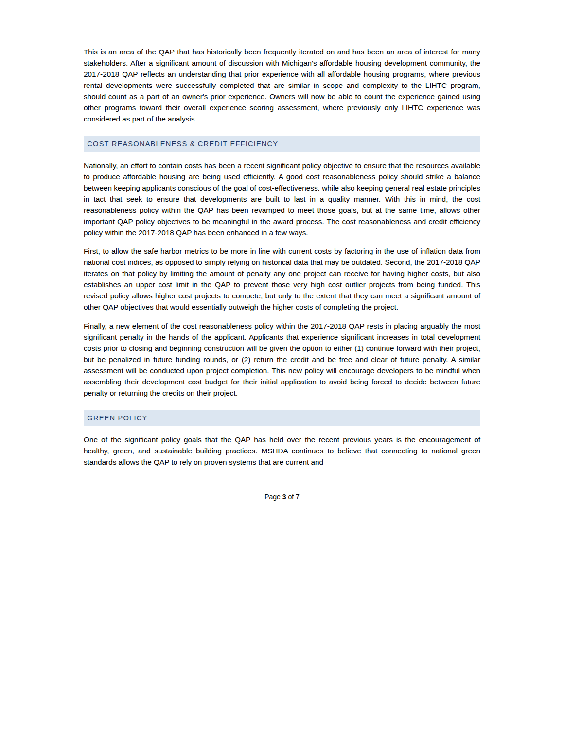This is an area of the QAP that has historically been frequently iterated on and has been an area of interest for many stakeholders. After a significant amount of discussion with Michigan's affordable housing development community, the 2017-2018 QAP reflects an understanding that prior experience with all affordable housing programs, where previous rental developments were successfully completed that are similar in scope and complexity to the LIHTC program, should count as a part of an owner's prior experience. Owners will now be able to count the experience gained using other programs toward their overall experience scoring assessment, where previously only LIHTC experience was considered as part of the analysis.
COST REASONABLENESS & CREDIT EFFICIENCY
Nationally, an effort to contain costs has been a recent significant policy objective to ensure that the resources available to produce affordable housing are being used efficiently. A good cost reasonableness policy should strike a balance between keeping applicants conscious of the goal of cost-effectiveness, while also keeping general real estate principles in tact that seek to ensure that developments are built to last in a quality manner. With this in mind, the cost reasonableness policy within the QAP has been revamped to meet those goals, but at the same time, allows other important QAP policy objectives to be meaningful in the award process. The cost reasonableness and credit efficiency policy within the 2017-2018 QAP has been enhanced in a few ways.
First, to allow the safe harbor metrics to be more in line with current costs by factoring in the use of inflation data from national cost indices, as opposed to simply relying on historical data that may be outdated. Second, the 2017-2018 QAP iterates on that policy by limiting the amount of penalty any one project can receive for having higher costs, but also establishes an upper cost limit in the QAP to prevent those very high cost outlier projects from being funded. This revised policy allows higher cost projects to compete, but only to the extent that they can meet a significant amount of other QAP objectives that would essentially outweigh the higher costs of completing the project.
Finally, a new element of the cost reasonableness policy within the 2017-2018 QAP rests in placing arguably the most significant penalty in the hands of the applicant. Applicants that experience significant increases in total development costs prior to closing and beginning construction will be given the option to either (1) continue forward with their project, but be penalized in future funding rounds, or (2) return the credit and be free and clear of future penalty. A similar assessment will be conducted upon project completion. This new policy will encourage developers to be mindful when assembling their development cost budget for their initial application to avoid being forced to decide between future penalty or returning the credits on their project.
GREEN POLICY
One of the significant policy goals that the QAP has held over the recent previous years is the encouragement of healthy, green, and sustainable building practices. MSHDA continues to believe that connecting to national green standards allows the QAP to rely on proven systems that are current and
Page 3 of 7